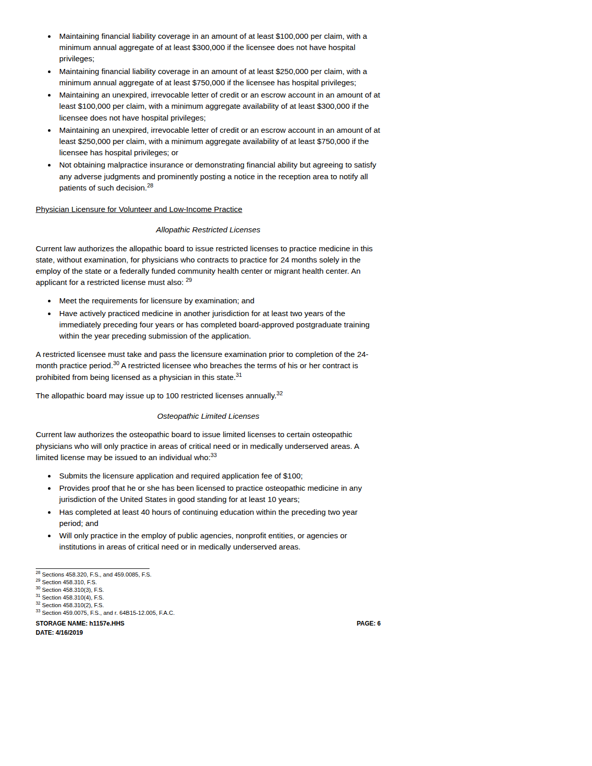Maintaining financial liability coverage in an amount of at least $100,000 per claim, with a minimum annual aggregate of at least $300,000 if the licensee does not have hospital privileges;
Maintaining financial liability coverage in an amount of at least $250,000 per claim, with a minimum annual aggregate of at least $750,000 if the licensee has hospital privileges;
Maintaining an unexpired, irrevocable letter of credit or an escrow account in an amount of at least $100,000 per claim, with a minimum aggregate availability of at least $300,000 if the licensee does not have hospital privileges;
Maintaining an unexpired, irrevocable letter of credit or an escrow account in an amount of at least $250,000 per claim, with a minimum aggregate availability of at least $750,000 if the licensee has hospital privileges; or
Not obtaining malpractice insurance or demonstrating financial ability but agreeing to satisfy any adverse judgments and prominently posting a notice in the reception area to notify all patients of such decision.28
Physician Licensure for Volunteer and Low-Income Practice
Allopathic Restricted Licenses
Current law authorizes the allopathic board to issue restricted licenses to practice medicine in this state, without examination, for physicians who contracts to practice for 24 months solely in the employ of the state or a federally funded community health center or migrant health center. An applicant for a restricted license must also: 29
Meet the requirements for licensure by examination; and
Have actively practiced medicine in another jurisdiction for at least two years of the immediately preceding four years or has completed board-approved postgraduate training within the year preceding submission of the application.
A restricted licensee must take and pass the licensure examination prior to completion of the 24-month practice period.30 A restricted licensee who breaches the terms of his or her contract is prohibited from being licensed as a physician in this state.31
The allopathic board may issue up to 100 restricted licenses annually.32
Osteopathic Limited Licenses
Current law authorizes the osteopathic board to issue limited licenses to certain osteopathic physicians who will only practice in areas of critical need or in medically underserved areas. A limited license may be issued to an individual who:33
Submits the licensure application and required application fee of $100;
Provides proof that he or she has been licensed to practice osteopathic medicine in any jurisdiction of the United States in good standing for at least 10 years;
Has completed at least 40 hours of continuing education within the preceding two year period; and
Will only practice in the employ of public agencies, nonprofit entities, or agencies or institutions in areas of critical need or in medically underserved areas.
28 Sections 458.320, F.S., and 459.0085, F.S.
29 Section 458.310, F.S.
30 Section 458.310(3), F.S.
31 Section 458.310(4), F.S.
32 Section 458.310(2), F.S.
33 Section 459.0075, F.S., and r. 64B15-12.005, F.A.C.
STORAGE NAME: h1157e.HHS
DATE: 4/16/2019
PAGE: 6